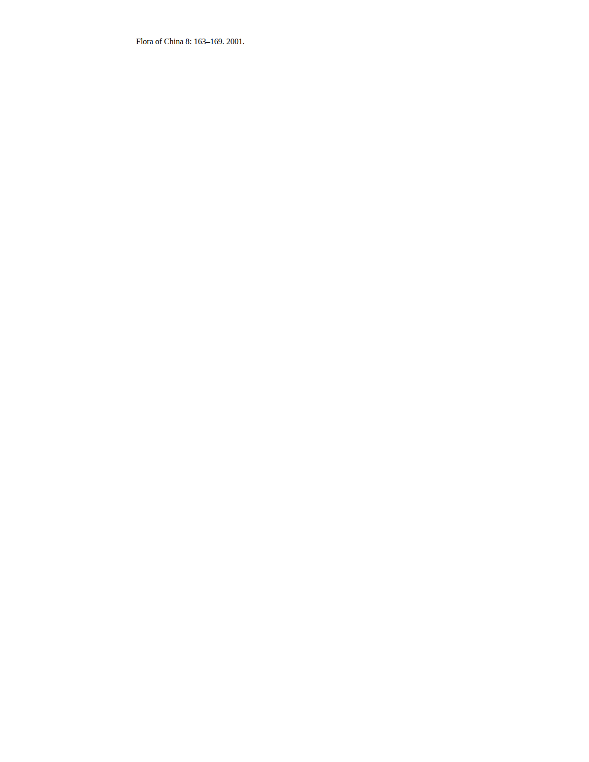Flora of China 8: 163–169. 2001.